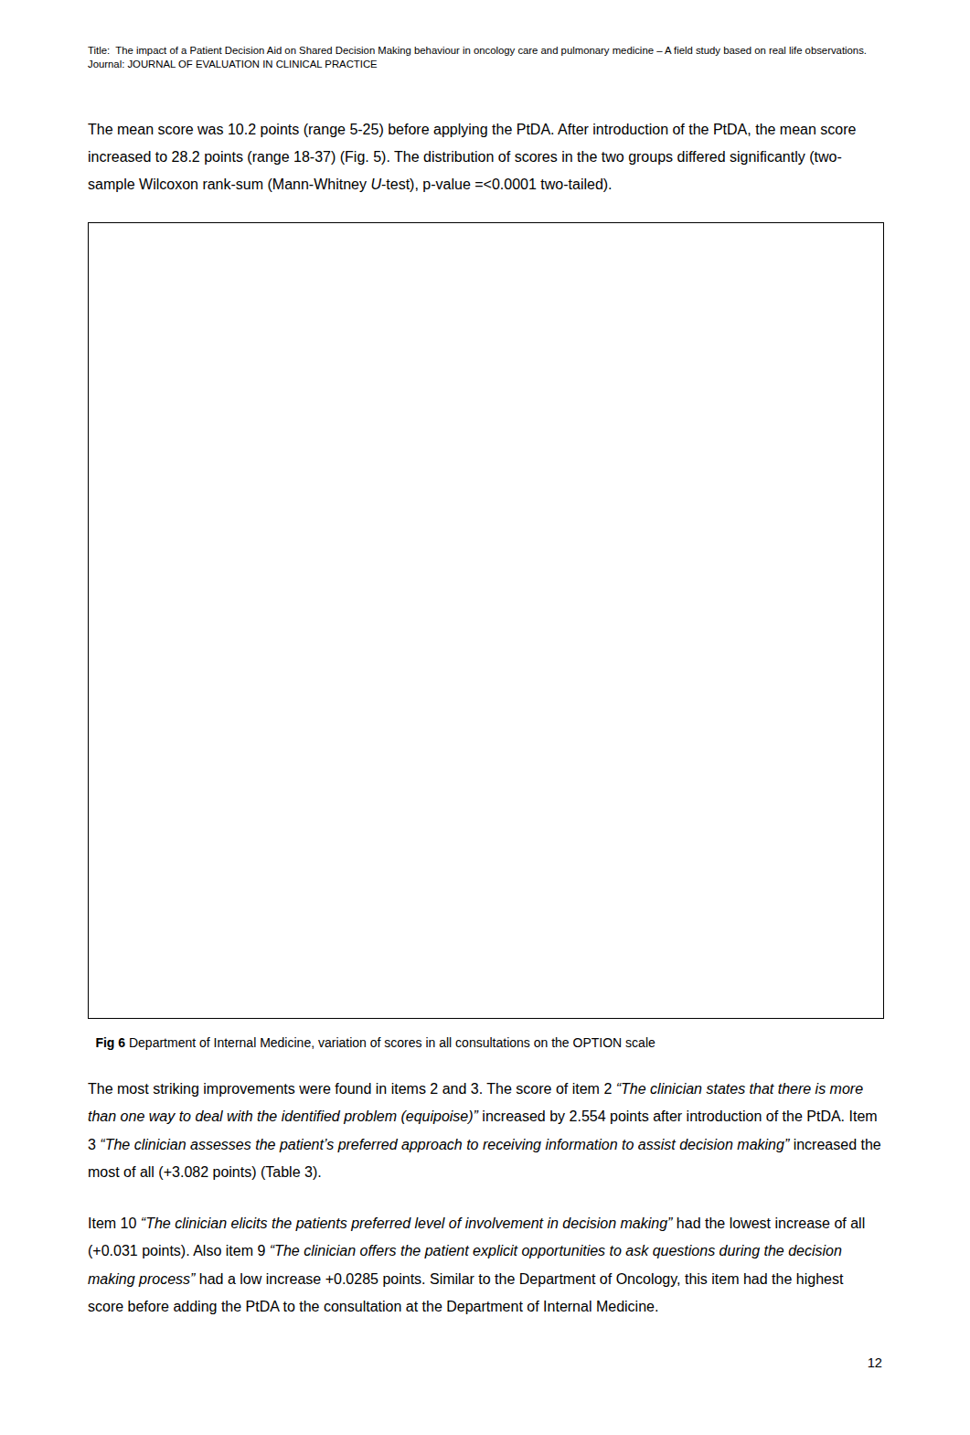Title: The impact of a Patient Decision Aid on Shared Decision Making behaviour in oncology care and pulmonary medicine – A field study based on real life observations.
Journal: JOURNAL OF EVALUATION IN CLINICAL PRACTICE
The mean score was 10.2 points (range 5-25) before applying the PtDA. After introduction of the PtDA, the mean score increased to 28.2 points (range 18-37) (Fig. 5). The distribution of scores in the two groups differed significantly (two-sample Wilcoxon rank-sum (Mann-Whitney U-test), p-value =<0.0001 two-tailed).
Fig 6 Department of Internal Medicine, variation of scores in all consultations on the OPTION scale
The most striking improvements were found in items 2 and 3. The score of item 2 “The clinician states that there is more than one way to deal with the identified problem (equipoise)” increased by 2.554 points after introduction of the PtDA. Item 3 “The clinician assesses the patient’s preferred approach to receiving information to assist decision making” increased the most of all (+3.082 points) (Table 3).
Item 10 “The clinician elicits the patients preferred level of involvement in decision making” had the lowest increase of all (+0.031 points). Also item 9 “The clinician offers the patient explicit opportunities to ask questions during the decision making process” had a low increase +0.0285 points. Similar to the Department of Oncology, this item had the highest score before adding the PtDA to the consultation at the Department of Internal Medicine.
12